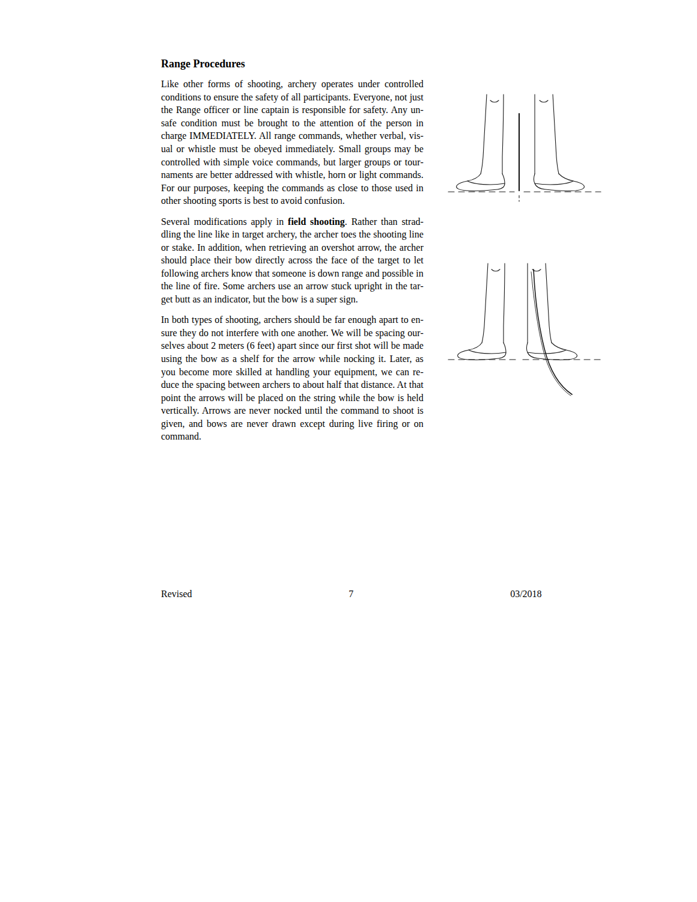Range Procedures
Like other forms of shooting, archery operates under controlled conditions to ensure the safety of all participants. Everyone, not just the Range officer or line captain is responsible for safety. Any unsafe condition must be brought to the attention of the person in charge IMMEDIATELY. All range commands, whether verbal, visual or whistle must be obeyed immediately. Small groups may be controlled with simple voice commands, but larger groups or tournaments are better addressed with whistle, horn or light commands. For our purposes, keeping the commands as close to those used in other shooting sports is best to avoid confusion.
Several modifications apply in field shooting. Rather than straddling the line like in target archery, the archer toes the shooting line or stake. In addition, when retrieving an overshot arrow, the archer should place their bow directly across the face of the target to let following archers know that someone is down range and possible in the line of fire. Some archers use an arrow stuck upright in the target butt as an indicator, but the bow is a super sign.
In both types of shooting, archers should be far enough apart to ensure they do not interfere with one another. We will be spacing ourselves about 2 meters (6 feet) apart since our first shot will be made using the bow as a shelf for the arrow while nocking it. Later, as you become more skilled at handling your equipment, we can reduce the spacing between archers to about half that distance. At that point the arrows will be placed on the string while the bow is held vertically. Arrows are never nocked until the command to shoot is given, and bows are never drawn except during live firing or on command.
Feet straddling the shooting line
Feet toeing the shooting line with angled bow
Revised
7
03/2018